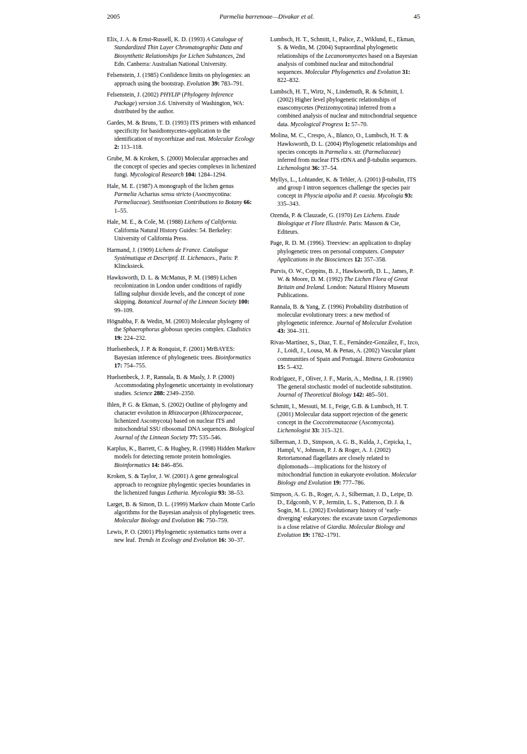2005 Parmelia barrenoae—Divakar et al. 45
Elix, J. A. & Ernst-Russell, K. D. (1993) A Catalogue of Standardized Thin Layer Chromatographic Data and Biosynthetic Relationships for Lichen Substances, 2nd Edn. Canberra: Australian National University.
Felsenstein, J. (1985) Confidence limits on phylogenies: an approach using the bootstrap. Evolution 39: 783–791.
Felsenstein, J. (2002) PHYLIP (Phylogeny Inference Package) version 3.6. University of Washington, WA: distributed by the author.
Gardes, M. & Bruns, T. D. (1993) ITS primers with enhanced specificity for basidiomycetes-application to the identification of mycorrhizae and rust. Molecular Ecology 2: 113–118.
Grube, M. & Kroken, S. (2000) Molecular approaches and the concept of species and species complexes in lichenized fungi. Mycological Research 104: 1284–1294.
Hale, M. E. (1987) A monograph of the lichen genus Parmelia Acharius sensu stricto (Asocmycotina: Parmeliaceae). Smithsonian Contributions to Botany 66: 1–55.
Hale, M. E., & Cole, M. (1988) Lichens of California. California Natural History Guides: 54. Berkeley: University of California Press.
Harmand, J. (1909) Lichens de France. Catalogue Systématique et Descriptif. II. Lichenaces., Paris: P. Klincksieck.
Hawksworth, D. L. & McManus, P. M. (1989) Lichen recolonization in London under conditions of rapidly falling sulphur dioxide levels, and the concept of zone skipping. Botanical Journal of the Linnean Society 100: 99–109.
Högnabba, F. & Wedin, M. (2003) Molecular phylogeny of the Sphaerophorus globosus species complex. Cladistics 19: 224–232.
Huelsenbeck, J. P. & Ronquist, F. (2001) MrBAYES: Bayesian inference of phylogenetic trees. Bioinformatics 17: 754–755.
Huelsenbeck, J. P., Rannala, B. & Masly, J. P. (2000) Accommodating phylogenetic uncertainty in evolutionary studies. Science 288: 2349–2350.
Ihlen, P. G. & Ekman, S. (2002) Outline of phylogeny and character evolution in Rhizocarpon (Rhizocarpaceae, lichenized Ascomycota) based on nuclear ITS and mitochondrial SSU ribosomal DNA sequences. Biological Journal of the Linnean Society 77: 535–546.
Karplus, K., Barrett, C. & Hughey, R. (1998) Hidden Markov models for detecting remote protein homologies. Bioinformatics 14: 846–856.
Kroken, S. & Taylor, J. W. (2001) A gene genealogical approach to recognize phylogentic species boundaries in the lichenized fungus Letharia. Mycologia 93: 38–53.
Larget, B. & Simon, D. L. (1999) Markov chain Monte Carlo algorithms for the Bayesian analysis of phylogenetic trees. Molecular Biology and Evolution 16: 750–759.
Lewis, P. O. (2001) Phylogenetic systematics turns over a new leaf. Trends in Ecology and Evolution 16: 30–37.
Lumbsch, H. T., Schmitt, I., Palice, Z., Wiklund, E., Ekman, S. & Wedin, M. (2004) Supraordinal phylogenetic relationships of the Lecanoromycetes based on a Bayesian analysis of combined nuclear and mitochondrial sequences. Molecular Phylogenetics and Evolution 31: 822–832.
Lumbsch, H. T., Wirtz, N., Lindemuth, R. & Schmitt, I. (2002) Higher level phylogenetic relationships of euascomycetes (Pezizomycotina) inferred from a combined analysis of nuclear and mitochondrial sequence data. Mycological Progress 1: 57–70.
Molina, M. C., Crespo, A., Blanco, O., Lumbsch, H. T. & Hawksworth, D. L. (2004) Phylogenetic relationships and species concepts in Parmelia s. str. (Parmeliaceae) inferred from nuclear ITS rDNA and β-tubulin sequences. Lichenologist 36: 37–54.
Myllys, L., Lohtander, K. & Tehler, A. (2001) β-tubulin, ITS and group I intron sequences challenge the species pair concept in Physcia aipolia and P. caesia. Mycologia 93: 335–343.
Ozenda, P. & Clauzade, G. (1970) Les Lichens. Etude Biologique et Flore Illustrée. Paris: Masson & Cie, Editeurs.
Page, R. D. M. (1996). Treeview: an application to display phylogenetic trees on personal computers. Computer Applications in the Biosciences 12: 357–358.
Purvis, O. W., Coppins, B. J., Hawksworth, D. L., James, P. W. & Moore, D. M. (1992) The Lichen Flora of Great Britain and Ireland. London: Natural History Museum Publications.
Rannala, B. & Yang, Z. (1996) Probability distribution of molecular evolutionary trees: a new method of phylogenetic inference. Journal of Molecular Evolution 43: 304–311.
Rivas-Martínez, S., Diaz, T. E., Fernández-González, F., Izco, J., Loidi, J., Lousa, M. & Penas, A. (2002) Vascular plant communities of Spain and Portugal. Itinera Geobotanica 15: 5–432.
Rodríguez, F., Oliver, J. F., Marín, A., Medina, J. R. (1990) The general stochastic model of nucleotide substitution. Journal of Theoretical Biology 142: 485–501.
Schmitt, I., Messuti, M. I., Feige, G.B. & Lumbsch, H. T. (2001) Molecular data support rejection of the generic concept in the Coccotremataceae (Ascomycota). Lichenologist 33: 315–321.
Silberman, J. D., Simpson, A. G. B., Kulda, J., Cepicka, I., Hampl, V., Johnson, P. J. & Roger, A. J. (2002) Retortamonad flagellates are closely related to diplomonads—implications for the history of mitochondrial function in eukaryote evolution. Molecular Biology and Evolution 19: 777–786.
Simpson, A. G. B., Roger, A. J., Silberman, J. D., Leipe, D. D., Edgcomb, V. P., Jermiin, L. S., Patterson, D. J. & Sogin, M. L. (2002) Evolutionary history of ‘early-diverging’ eukaryotes: the excavate taxon Carpediemonas is a close relative of Giardia. Molecular Biology and Evolution 19: 1782–1791.